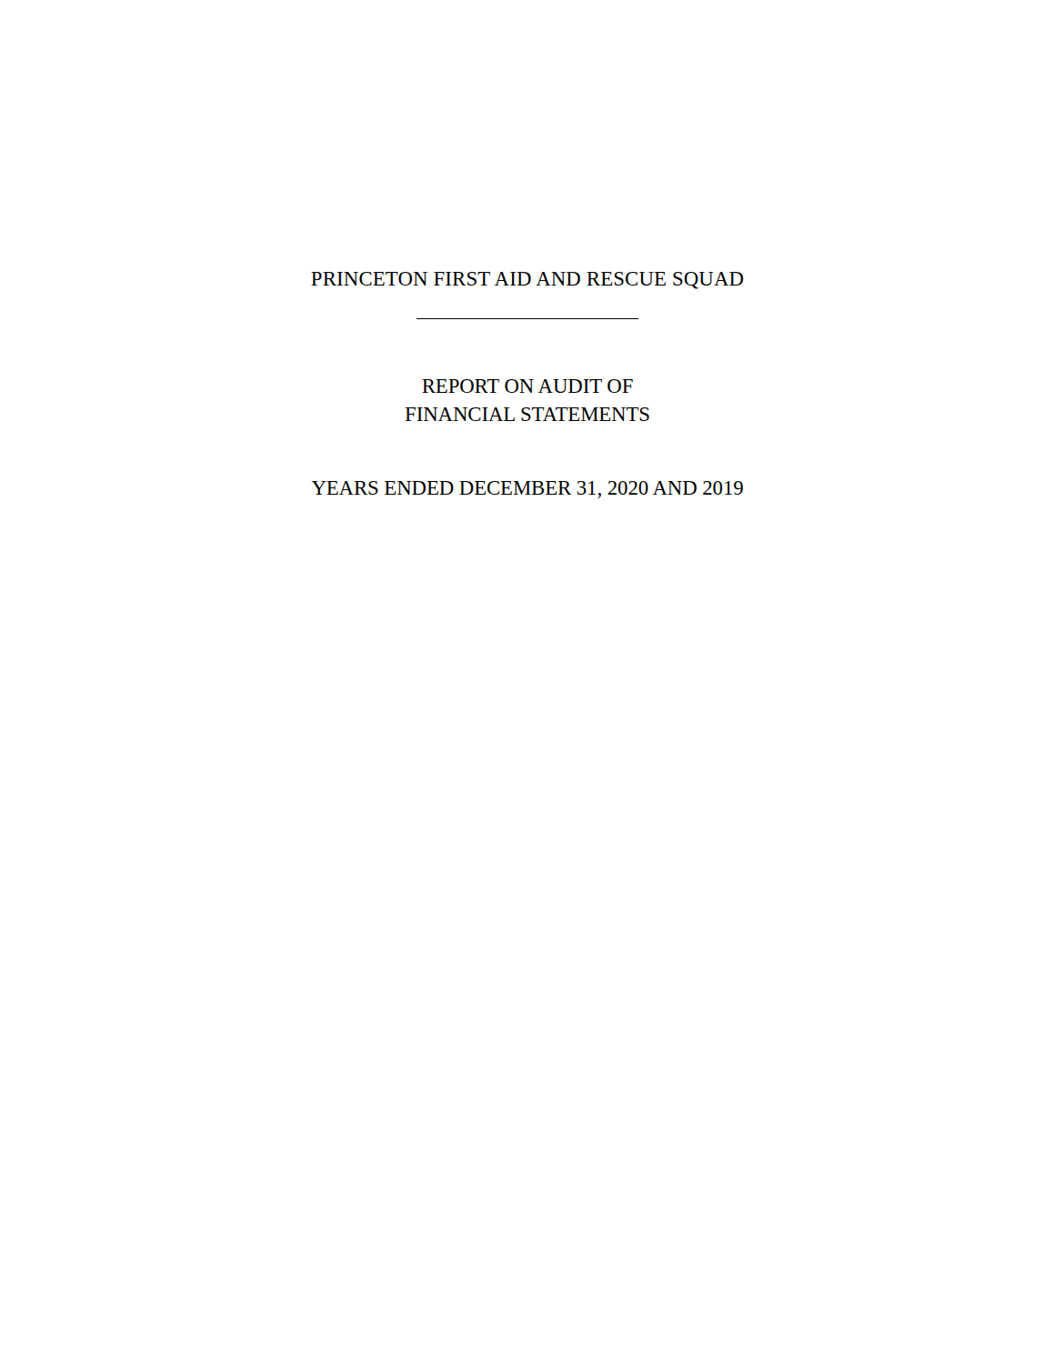PRINCETON FIRST AID AND RESCUE SQUAD
REPORT ON AUDIT OF
FINANCIAL STATEMENTS
YEARS ENDED DECEMBER 31, 2020 AND 2019